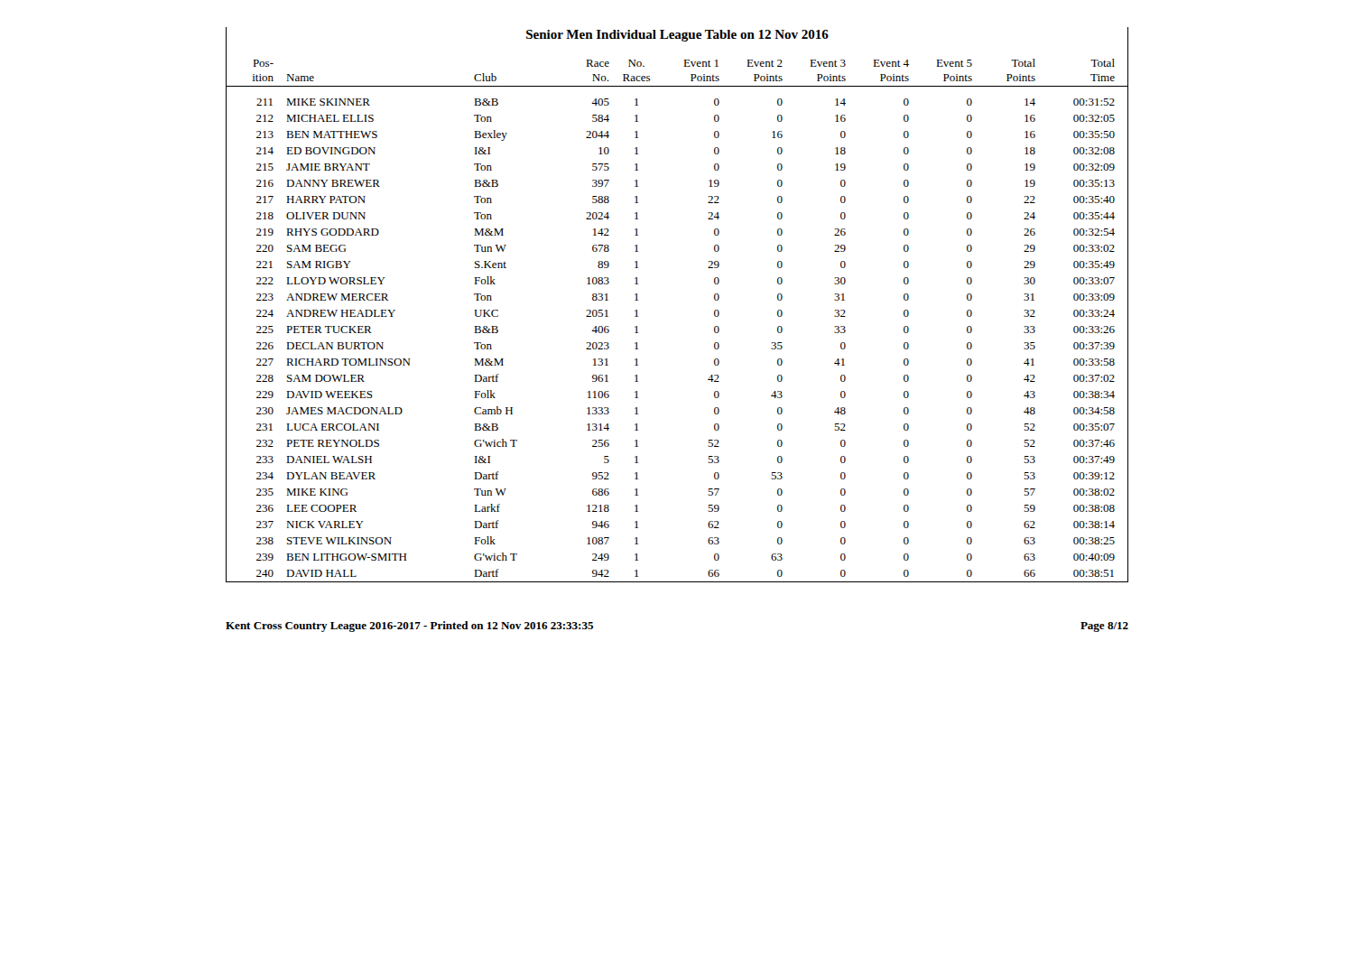Senior Men Individual League Table on 12 Nov 2016
| Pos- | | | Race | No. | Event 1 | Event 2 | Event 3 | Event 4 | Event 5 | Total | Total |
| --- | --- | --- | --- | --- | --- | --- | --- | --- | --- | --- | --- |
| ition | Name | Club | No. | Races | Points | Points | Points | Points | Points | Points | Time |
| 211 | MIKE SKINNER | B&B | 405 | 1 | 0 | 0 | 14 | 0 | 0 | 14 | 00:31:52 |
| 212 | MICHAEL ELLIS | Ton | 584 | 1 | 0 | 0 | 16 | 0 | 0 | 16 | 00:32:05 |
| 213 | BEN MATTHEWS | Bexley | 2044 | 1 | 0 | 16 | 0 | 0 | 0 | 16 | 00:35:50 |
| 214 | ED BOVINGDON | I&I | 10 | 1 | 0 | 0 | 18 | 0 | 0 | 18 | 00:32:08 |
| 215 | JAMIE BRYANT | Ton | 575 | 1 | 0 | 0 | 19 | 0 | 0 | 19 | 00:32:09 |
| 216 | DANNY BREWER | B&B | 397 | 1 | 19 | 0 | 0 | 0 | 0 | 19 | 00:35:13 |
| 217 | HARRY PATON | Ton | 588 | 1 | 22 | 0 | 0 | 0 | 0 | 22 | 00:35:40 |
| 218 | OLIVER DUNN | Ton | 2024 | 1 | 24 | 0 | 0 | 0 | 0 | 24 | 00:35:44 |
| 219 | RHYS GODDARD | M&M | 142 | 1 | 0 | 0 | 26 | 0 | 0 | 26 | 00:32:54 |
| 220 | SAM BEGG | Tun W | 678 | 1 | 0 | 0 | 29 | 0 | 0 | 29 | 00:33:02 |
| 221 | SAM RIGBY | S.Kent | 89 | 1 | 29 | 0 | 0 | 0 | 0 | 29 | 00:35:49 |
| 222 | LLOYD WORSLEY | Folk | 1083 | 1 | 0 | 0 | 30 | 0 | 0 | 30 | 00:33:07 |
| 223 | ANDREW MERCER | Ton | 831 | 1 | 0 | 0 | 31 | 0 | 0 | 31 | 00:33:09 |
| 224 | ANDREW HEADLEY | UKC | 2051 | 1 | 0 | 0 | 32 | 0 | 0 | 32 | 00:33:24 |
| 225 | PETER TUCKER | B&B | 406 | 1 | 0 | 0 | 33 | 0 | 0 | 33 | 00:33:26 |
| 226 | DECLAN BURTON | Ton | 2023 | 1 | 0 | 35 | 0 | 0 | 0 | 35 | 00:37:39 |
| 227 | RICHARD TOMLINSON | M&M | 131 | 1 | 0 | 0 | 41 | 0 | 0 | 41 | 00:33:58 |
| 228 | SAM DOWLER | Dartf | 961 | 1 | 42 | 0 | 0 | 0 | 0 | 42 | 00:37:02 |
| 229 | DAVID WEEKES | Folk | 1106 | 1 | 0 | 43 | 0 | 0 | 0 | 43 | 00:38:34 |
| 230 | JAMES MACDONALD | Camb H | 1333 | 1 | 0 | 0 | 48 | 0 | 0 | 48 | 00:34:58 |
| 231 | LUCA ERCOLANI | B&B | 1314 | 1 | 0 | 0 | 52 | 0 | 0 | 52 | 00:35:07 |
| 232 | PETE REYNOLDS | G'wich T | 256 | 1 | 52 | 0 | 0 | 0 | 0 | 52 | 00:37:46 |
| 233 | DANIEL WALSH | I&I | 5 | 1 | 53 | 0 | 0 | 0 | 0 | 53 | 00:37:49 |
| 234 | DYLAN BEAVER | Dartf | 952 | 1 | 0 | 53 | 0 | 0 | 0 | 53 | 00:39:12 |
| 235 | MIKE KING | Tun W | 686 | 1 | 57 | 0 | 0 | 0 | 0 | 57 | 00:38:02 |
| 236 | LEE COOPER | Larkf | 1218 | 1 | 59 | 0 | 0 | 0 | 0 | 59 | 00:38:08 |
| 237 | NICK VARLEY | Dartf | 946 | 1 | 62 | 0 | 0 | 0 | 0 | 62 | 00:38:14 |
| 238 | STEVE WILKINSON | Folk | 1087 | 1 | 63 | 0 | 0 | 0 | 0 | 63 | 00:38:25 |
| 239 | BEN LITHGOW-SMITH | G'wich T | 249 | 1 | 0 | 63 | 0 | 0 | 0 | 63 | 00:40:09 |
| 240 | DAVID HALL | Dartf | 942 | 1 | 66 | 0 | 0 | 0 | 0 | 66 | 00:38:51 |
Kent Cross Country League 2016-2017 - Printed on 12 Nov 2016 23:33:35
Page 8/12